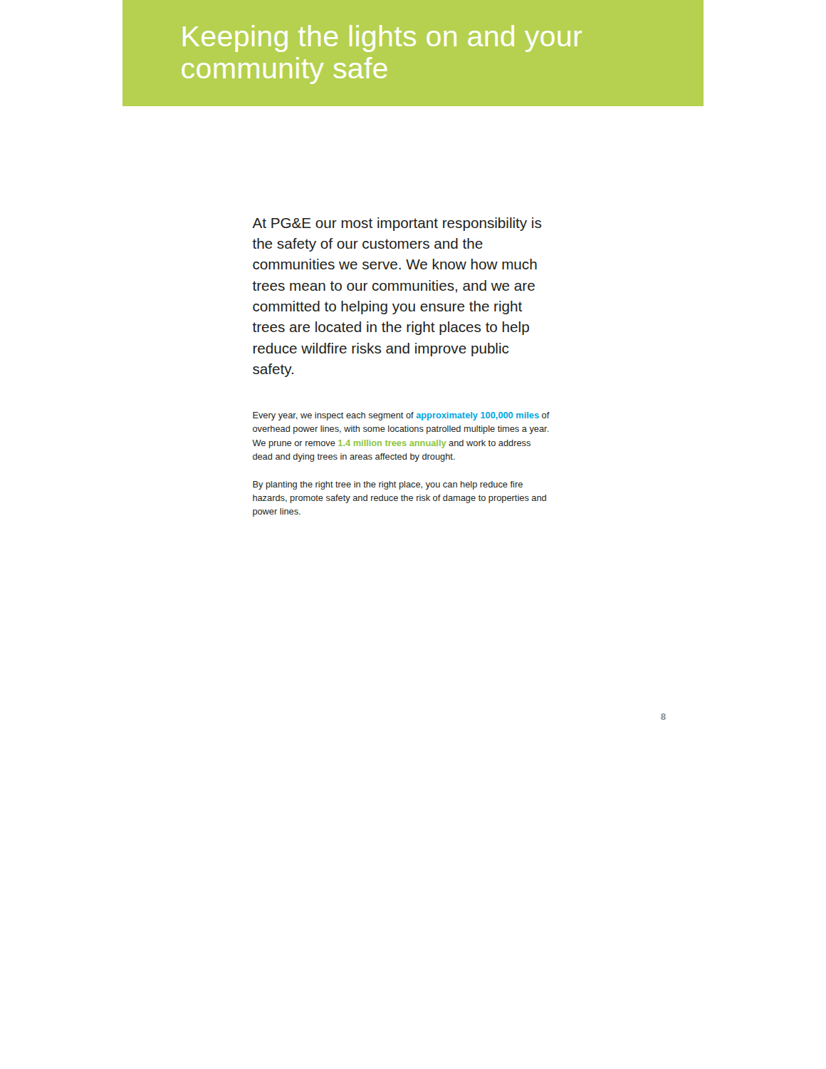Keeping the lights on and your community safe
At PG&E our most important responsibility is the safety of our customers and the communities we serve. We know how much trees mean to our communities, and we are committed to helping you ensure the right trees are located in the right places to help reduce wildfire risks and improve public safety.
Every year, we inspect each segment of approximately 100,000 miles of overhead power lines, with some locations patrolled multiple times a year. We prune or remove 1.4 million trees annually and work to address dead and dying trees in areas affected by drought.
By planting the right tree in the right place, you can help reduce fire hazards, promote safety and reduce the risk of damage to properties and power lines.
8